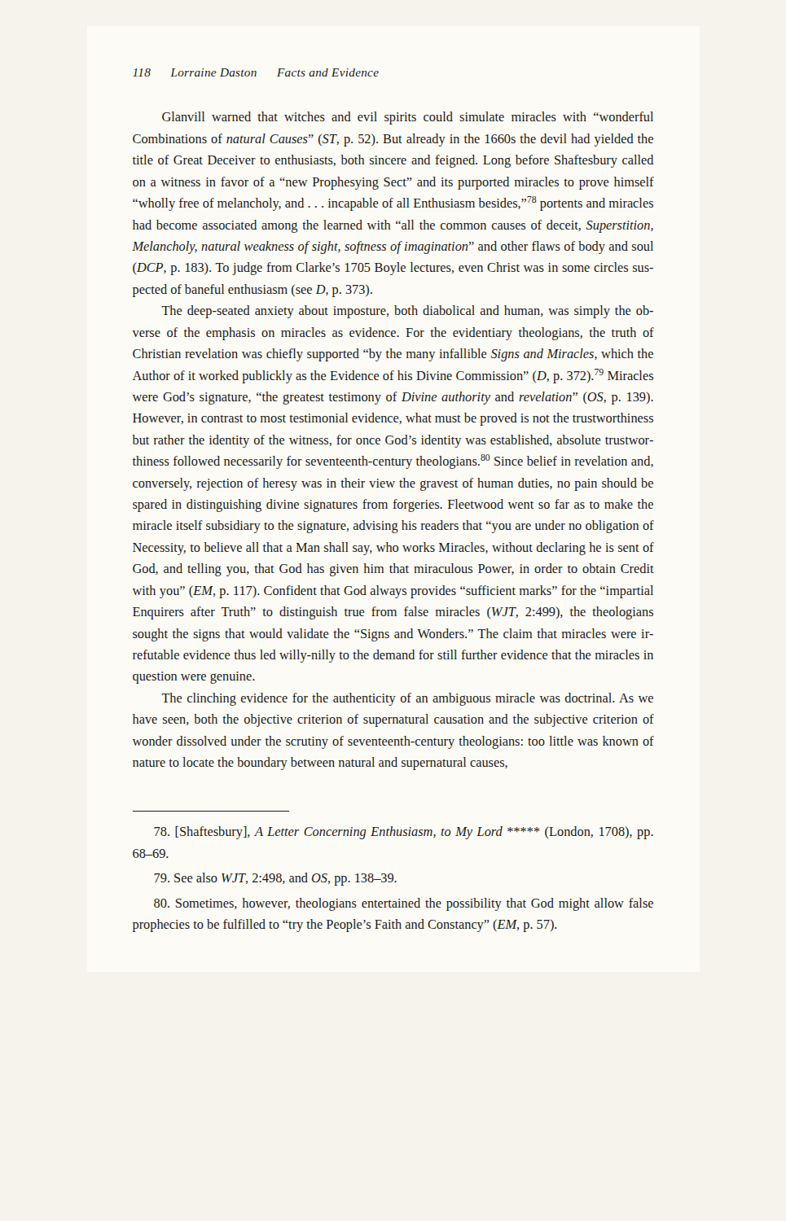118 Lorraine Daston Facts and Evidence
Glanvill warned that witches and evil spirits could simulate miracles with “wonderful Combinations of natural Causes” (ST, p. 52). But already in the 1660s the devil had yielded the title of Great Deceiver to enthusiasts, both sincere and feigned. Long before Shaftesbury called on a witness in favor of a “new Prophesying Sect” and its purported miracles to prove himself “wholly free of melancholy, and . . . incapable of all Enthusiasm besides,”78 portents and miracles had become associated among the learned with “all the common causes of deceit, Superstition, Melancholy, natural weakness of sight, softness of imagination” and other flaws of body and soul (DCP, p. 183). To judge from Clarke’s 1705 Boyle lectures, even Christ was in some circles suspected of baneful enthusiasm (see D, p. 373).
The deep-seated anxiety about imposture, both diabolical and human, was simply the obverse of the emphasis on miracles as evidence. For the evidentiary theologians, the truth of Christian revelation was chiefly supported “by the many infallible Signs and Miracles, which the Author of it worked publickly as the Evidence of his Divine Commission” (D, p. 372).79 Miracles were God’s signature, “the greatest testimony of Divine authority and revelation” (OS, p. 139). However, in contrast to most testimonial evidence, what must be proved is not the trustworthiness but rather the identity of the witness, for once God’s identity was established, absolute trustworthiness followed necessarily for seventeenth-century theologians.80 Since belief in revelation and, conversely, rejection of heresy was in their view the gravest of human duties, no pain should be spared in distinguishing divine signatures from forgeries. Fleetwood went so far as to make the miracle itself subsidiary to the signature, advising his readers that “you are under no obligation of Necessity, to believe all that a Man shall say, who works Miracles, without declaring he is sent of God, and telling you, that God has given him that miraculous Power, in order to obtain Credit with you” (EM, p. 117). Confident that God always provides “sufficient marks” for the “impartial Enquirers after Truth” to distinguish true from false miracles (WJT, 2:499), the theologians sought the signs that would validate the “Signs and Wonders.” The claim that miracles were irrefutable evidence thus led willy-nilly to the demand for still further evidence that the miracles in question were genuine.
The clinching evidence for the authenticity of an ambiguous miracle was doctrinal. As we have seen, both the objective criterion of supernatural causation and the subjective criterion of wonder dissolved under the scrutiny of seventeenth-century theologians: too little was known of nature to locate the boundary between natural and supernatural causes,
78. [Shaftesbury], A Letter Concerning Enthusiasm, to My Lord ***** (London, 1708), pp. 68–69.
79. See also WJT, 2:498, and OS, pp. 138–39.
80. Sometimes, however, theologians entertained the possibility that God might allow false prophecies to be fulfilled to “try the People’s Faith and Constancy” (EM, p. 57).